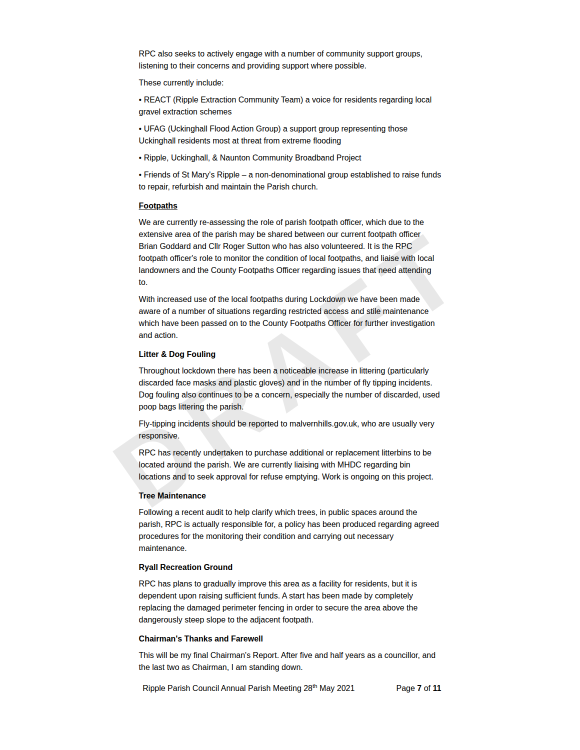DRAFT
RPC also seeks to actively engage with a number of community support groups, listening to their concerns and providing support where possible.
These currently include:
• REACT (Ripple Extraction Community Team) a voice for residents regarding local gravel extraction schemes
• UFAG (Uckinghall Flood Action Group) a support group representing those Uckinghall residents most at threat from extreme flooding
• Ripple, Uckinghall, & Naunton Community Broadband Project
• Friends of St Mary's Ripple – a non-denominational group established to raise funds to repair, refurbish and maintain the Parish church.
Footpaths
We are currently re-assessing the role of parish footpath officer, which due to the extensive area of the parish may be shared between our current footpath officer Brian Goddard and Cllr Roger Sutton who has also volunteered. It is the RPC footpath officer's role to monitor the condition of local footpaths, and liaise with local landowners and the County Footpaths Officer regarding issues that need attending to.
With increased use of the local footpaths during Lockdown we have been made aware of a number of situations regarding restricted access and stile maintenance which have been passed on to the County Footpaths Officer for further investigation and action.
Litter & Dog Fouling
Throughout lockdown there has been a noticeable increase in littering (particularly discarded face masks and plastic gloves) and in the number of fly tipping incidents. Dog fouling also continues to be a concern, especially the number of discarded, used poop bags littering the parish.
Fly-tipping incidents should be reported to malvernhills.gov.uk, who are usually very responsive.
RPC has recently undertaken to purchase additional or replacement litterbins to be located around the parish. We are currently liaising with MHDC regarding bin locations and to seek approval for refuse emptying. Work is ongoing on this project.
Tree Maintenance
Following a recent audit to help clarify which trees, in public spaces around the parish, RPC is actually responsible for, a policy has been produced regarding agreed procedures for the monitoring their condition and carrying out necessary maintenance.
Ryall Recreation Ground
RPC has plans to gradually improve this area as a facility for residents, but it is dependent upon raising sufficient funds. A start has been made by completely replacing the damaged perimeter fencing in order to secure the area above the dangerously steep slope to the adjacent footpath.
Chairman's Thanks and Farewell
This will be my final Chairman's Report. After five and half years as a councillor, and the last two as Chairman, I am standing down.
Ripple Parish Council Annual Parish Meeting 28th May 2021
Page 7 of 11